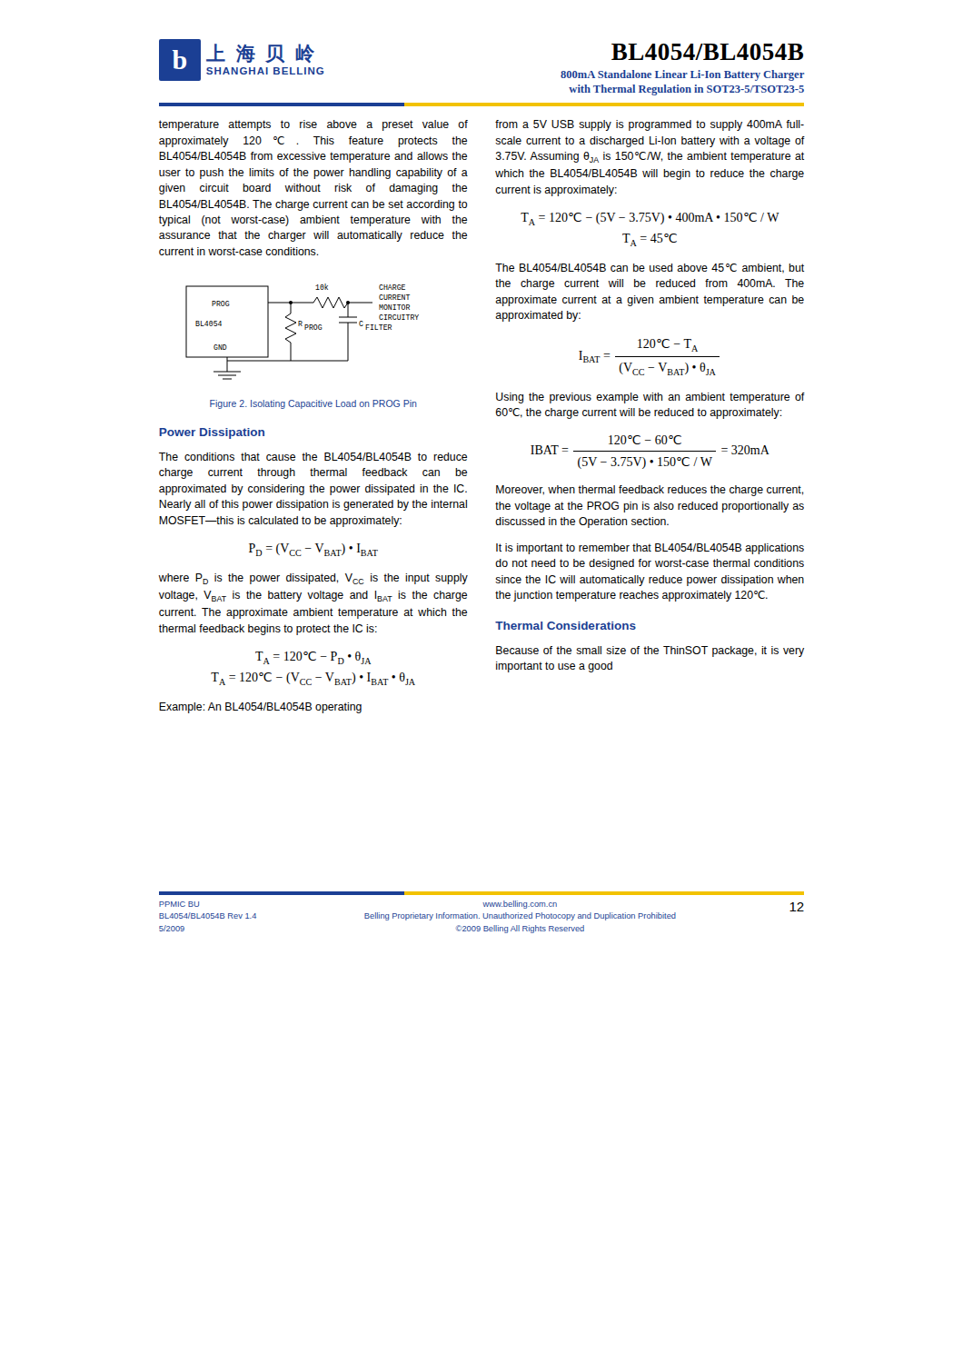b
上 海 贝 岭
SHANGHAI BELLING
BL4054/BL4054B
800mA Standalone Linear Li-Ion Battery Charger
with Thermal Regulation in SOT23-5/TSOT23-5
temperature attempts to rise above a preset value of approximately 120℃. This feature protects the BL4054/BL4054B from excessive temperature and allows the user to push the limits of the power handling capability of a given circuit board without risk of damaging the BL4054/BL4054B. The charge current can be set according to typical (not worst-case) ambient temperature with the assurance that the charger will automatically reduce the current in worst-case conditions.
PROG BL4054 GND 10k R PROG C FILTER CHARGE CURRENT MONITOR CIRCUITRY
Figure 2. Isolating Capacitive Load on PROG Pin
Power Dissipation
The conditions that cause the BL4054/BL4054B to reduce charge current through thermal feedback can be approximated by considering the power dissipated in the IC. Nearly all of this power dissipation is generated by the internal MOSFET—this is calculated to be approximately:
PD = (VCC − VBAT) • IBAT
where PD is the power dissipated, VCC is the input supply voltage, VBAT is the battery voltage and IBAT is the charge current. The approximate ambient temperature at which the thermal feedback begins to protect the IC is:
TA = 120℃ − PD • θJA
TA = 120℃ − (VCC − VBAT) • IBAT • θJA
Example: An BL4054/BL4054B operating
from a 5V USB supply is programmed to supply 400mA full-scale current to a discharged Li-Ion battery with a voltage of 3.75V. Assuming θJA is 150℃/W, the ambient temperature at which the BL4054/BL4054B will begin to reduce the charge current is approximately:
TA = 120℃ − (5V − 3.75V) • 400mA • 150℃ / W
TA = 45℃
The BL4054/BL4054B can be used above 45℃ ambient, but the charge current will be reduced from 400mA. The approximate current at a given ambient temperature can be approximated by:
IBAT = 120℃ − TA (VCC − VBAT) • θJA
Using the previous example with an ambient temperature of 60℃, the charge current will be reduced to approximately:
IBAT = 120℃ − 60℃ (5V − 3.75V) • 150℃ / W = 320mA
Moreover, when thermal feedback reduces the charge current, the voltage at the PROG pin is also reduced proportionally as discussed in the Operation section.
It is important to remember that BL4054/BL4054B applications do not need to be designed for worst-case thermal conditions since the IC will automatically reduce power dissipation when the junction temperature reaches approximately 120℃.
Thermal Considerations
Because of the small size of the ThinSOT package, it is very important to use a good
PPMIC BU
BL4054/BL4054B Rev 1.4
5/2009
www.belling.com.cn
Belling Proprietary Information. Unauthorized Photocopy and Duplication Prohibited
©2009 Belling All Rights Reserved
12